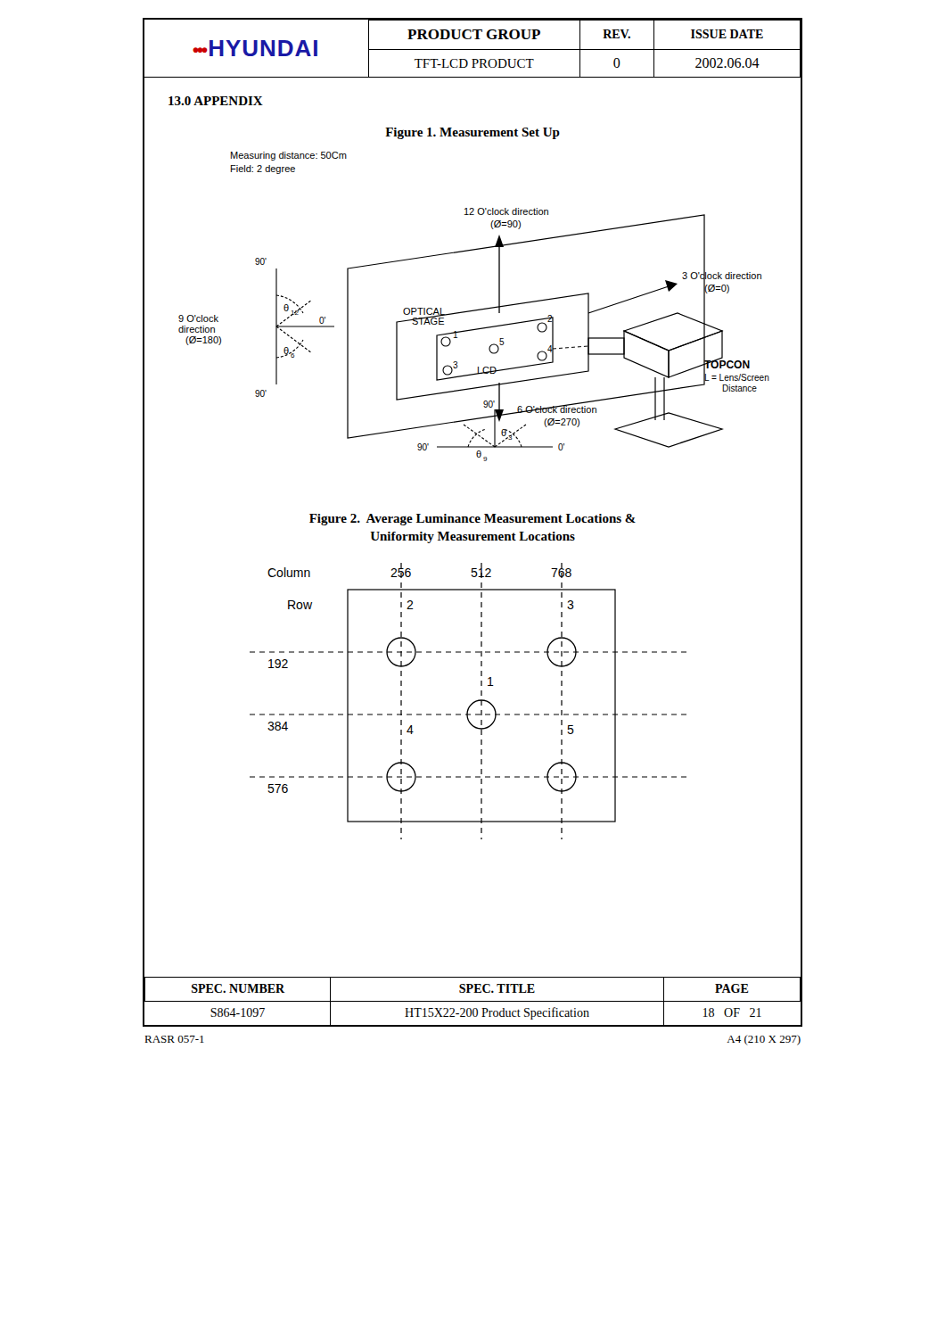| ••• HYUNDAI | PRODUCT GROUP | REV. | ISSUE DATE |
| TFT-LCD PRODUCT | 0 | 2002.06.04 |
13.0 APPENDIX
Figure 1. Measurement Set Up
Measuring distance: 50Cm
Field: 2 degree
OPTICAL STAGE LCD 1 2 3 4 5 12 O'clock direction (Ø=90) 6 O'clock direction (Ø=270) 3 O'clock direction (Ø=0) 9 O'clock direction (Ø=180) 90' 90' 0' θ 12 θ 6 90' 0' 90' θ 3 θ 9 TOPCON L = Lens/Screen Distance
Figure 2. Average Luminance Measurement Locations &
Uniformity Measurement Locations
Column 256 512 768 Row 192 384 576 2 3 1 4 5
| SPEC. NUMBER | SPEC. TITLE | PAGE |
| S864-1097 | HT15X22-200 Product Specification | 18 OF 21 |
RASR 057-1 A4 (210 X 297)